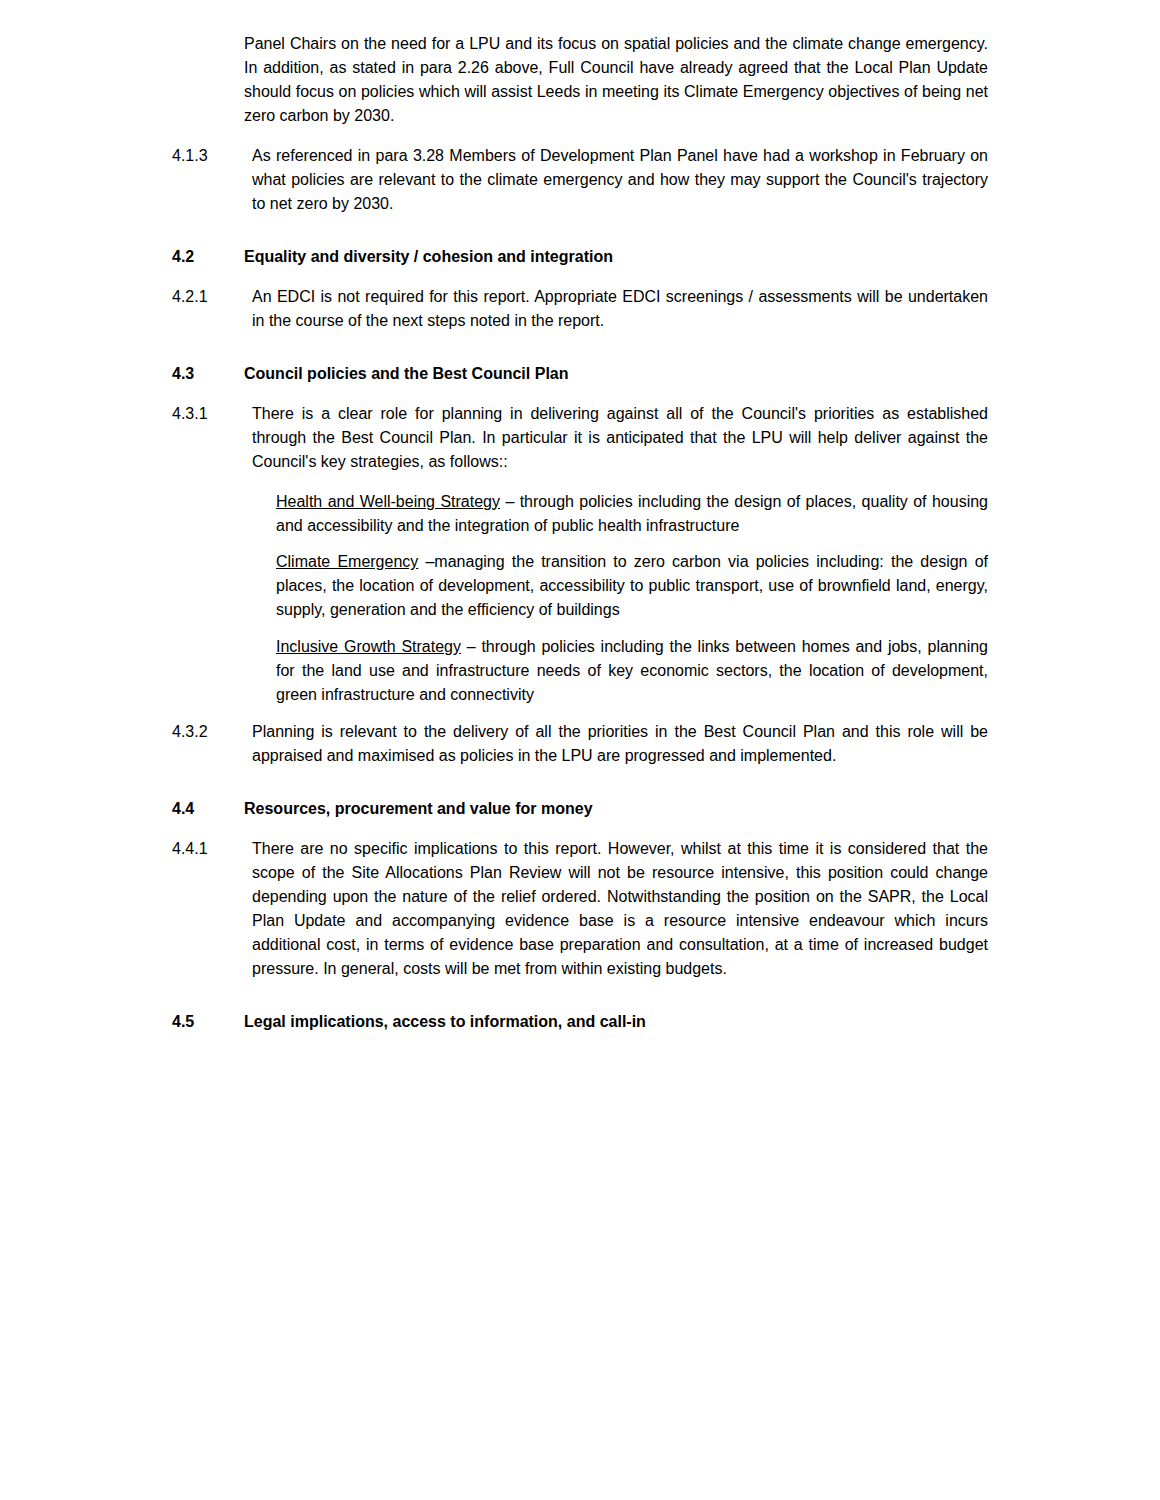Panel Chairs on the need for a LPU and its focus on spatial policies and the climate change emergency. In addition, as stated in para 2.26 above, Full Council have already agreed that the Local Plan Update should focus on policies which will assist Leeds in meeting its Climate Emergency objectives of being net zero carbon by 2030.
4.1.3
As referenced in para 3.28 Members of Development Plan Panel have had a workshop in February on what policies are relevant to the climate emergency and how they may support the Council's trajectory to net zero by 2030.
4.2 Equality and diversity / cohesion and integration
4.2.1
An EDCI is not required for this report. Appropriate EDCI screenings / assessments will be undertaken in the course of the next steps noted in the report.
4.3 Council policies and the Best Council Plan
4.3.1
There is a clear role for planning in delivering against all of the Council's priorities as established through the Best Council Plan. In particular it is anticipated that the LPU will help deliver against the Council's key strategies, as follows::
Health and Well-being Strategy – through policies including the design of places, quality of housing and accessibility and the integration of public health infrastructure
Climate Emergency –managing the transition to zero carbon via policies including: the design of places, the location of development, accessibility to public transport, use of brownfield land, energy, supply, generation and the efficiency of buildings
Inclusive Growth Strategy – through policies including the links between homes and jobs, planning for the land use and infrastructure needs of key economic sectors, the location of development, green infrastructure and connectivity
4.3.2
Planning is relevant to the delivery of all the priorities in the Best Council Plan and this role will be appraised and maximised as policies in the LPU are progressed and implemented.
4.4 Resources, procurement and value for money
4.4.1
There are no specific implications to this report. However, whilst at this time it is considered that the scope of the Site Allocations Plan Review will not be resource intensive, this position could change depending upon the nature of the relief ordered. Notwithstanding the position on the SAPR, the Local Plan Update and accompanying evidence base is a resource intensive endeavour which incurs additional cost, in terms of evidence base preparation and consultation, at a time of increased budget pressure. In general, costs will be met from within existing budgets.
4.5 Legal implications, access to information, and call-in